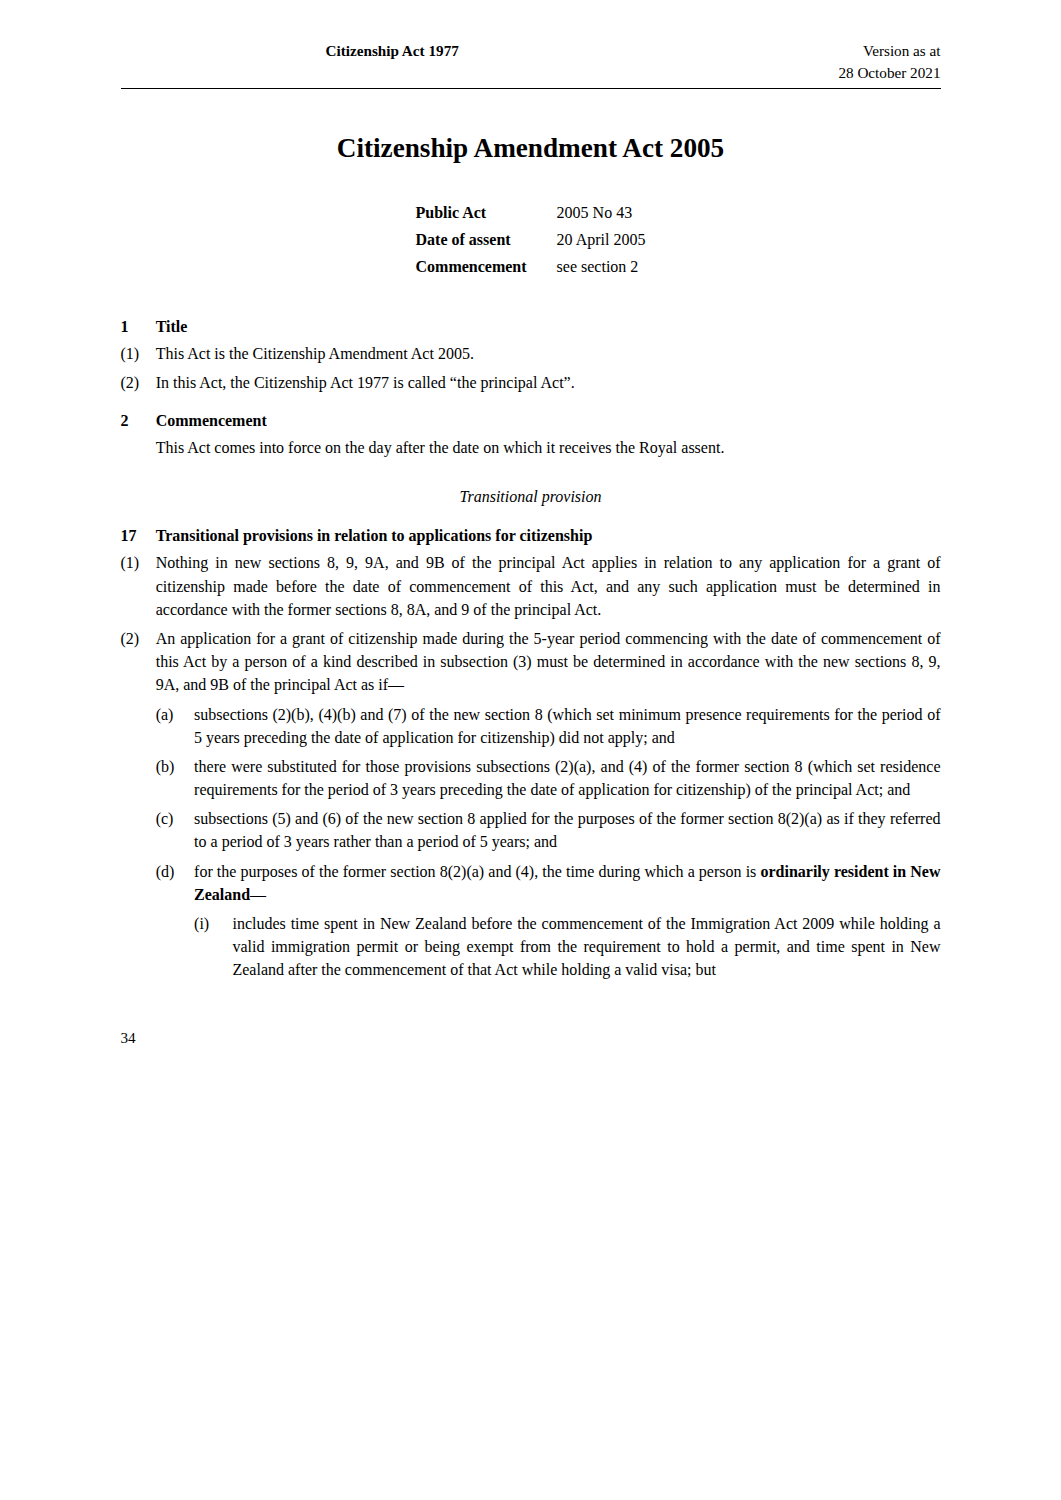Citizenship Act 1977
Version as at
28 October 2021
Citizenship Amendment Act 2005
| Public Act | 2005 No 43 |
| Date of assent | 20 April 2005 |
| Commencement | see section 2 |
1 Title
(1) This Act is the Citizenship Amendment Act 2005.
(2) In this Act, the Citizenship Act 1977 is called “the principal Act”.
2 Commencement
This Act comes into force on the day after the date on which it receives the Royal assent.
Transitional provision
17 Transitional provisions in relation to applications for citizenship
(1) Nothing in new sections 8, 9, 9A, and 9B of the principal Act applies in relation to any application for a grant of citizenship made before the date of commencement of this Act, and any such application must be determined in accordance with the former sections 8, 8A, and 9 of the principal Act.
(2) An application for a grant of citizenship made during the 5-year period commencing with the date of commencement of this Act by a person of a kind described in subsection (3) must be determined in accordance with the new sections 8, 9, 9A, and 9B of the principal Act as if—
(a) subsections (2)(b), (4)(b) and (7) of the new section 8 (which set minimum presence requirements for the period of 5 years preceding the date of application for citizenship) did not apply; and
(b) there were substituted for those provisions subsections (2)(a), and (4) of the former section 8 (which set residence requirements for the period of 3 years preceding the date of application for citizenship) of the principal Act; and
(c) subsections (5) and (6) of the new section 8 applied for the purposes of the former section 8(2)(a) as if they referred to a period of 3 years rather than a period of 5 years; and
(d) for the purposes of the former section 8(2)(a) and (4), the time during which a person is ordinarily resident in New Zealand—
(i) includes time spent in New Zealand before the commencement of the Immigration Act 2009 while holding a valid immigration permit or being exempt from the requirement to hold a permit, and time spent in New Zealand after the commencement of that Act while holding a valid visa; but
34